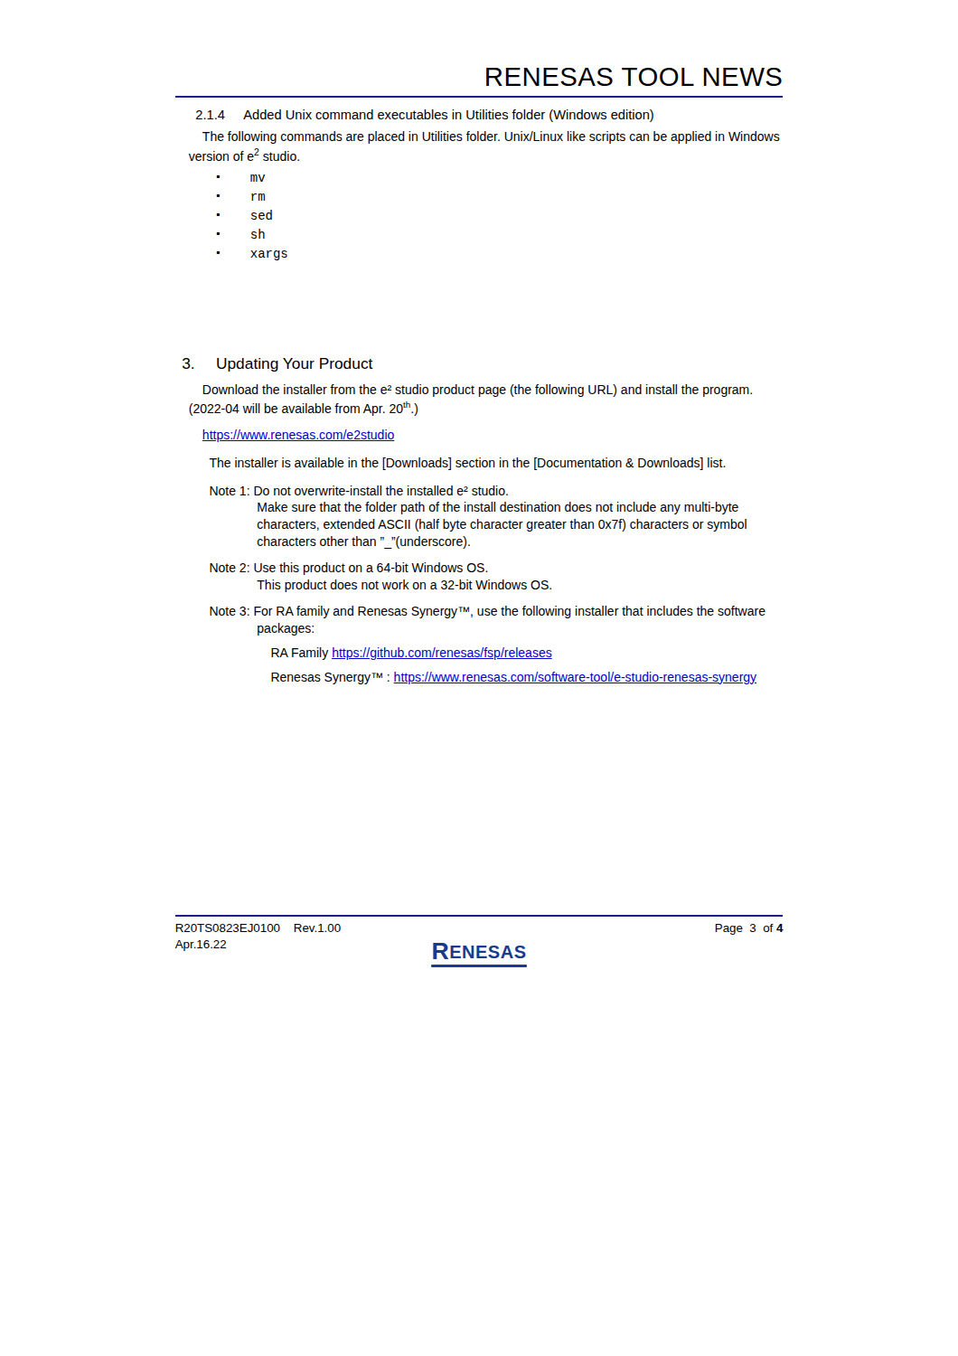RENESAS TOOL NEWS
2.1.4 Added Unix command executables in Utilities folder (Windows edition)
The following commands are placed in Utilities folder. Unix/Linux like scripts can be applied in Windows version of e2 studio.
mv
rm
sed
sh
xargs
3. Updating Your Product
Download the installer from the e² studio product page (the following URL) and install the program. (2022-04 will be available from Apr. 20th.)
https://www.renesas.com/e2studio
The installer is available in the [Downloads] section in the [Documentation & Downloads] list.
Note 1: Do not overwrite-install the installed e² studio. Make sure that the folder path of the install destination does not include any multi-byte characters, extended ASCII (half byte character greater than 0x7f) characters or symbol characters other than ”_”(underscore).
Note 2: Use this product on a 64-bit Windows OS. This product does not work on a 32-bit Windows OS.
Note 3: For RA family and Renesas Synergy™, use the following installer that includes the software packages:
RA Family https://github.com/renesas/fsp/releases
Renesas Synergy™ : https://www.renesas.com/software-tool/e-studio-renesas-synergy
R20TS0823EJ0100 Rev.1.00
Apr.16.22
Page 3 of 4
RENESAS